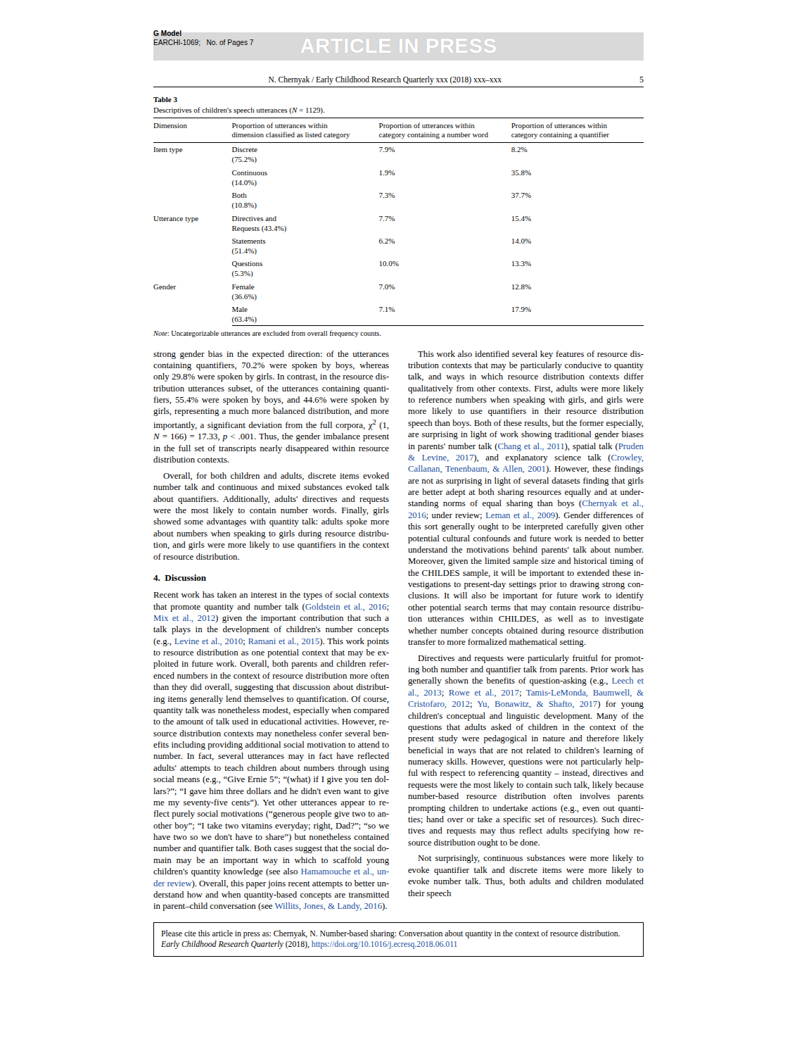G Model
EARCHI-1069; No. of Pages 7
ARTICLE IN PRESS
N. Chernyak / Early Childhood Research Quarterly xxx (2018) xxx–xxx
5
Table 3
Descriptives of children's speech utterances (N = 1129).
| Dimension | Proportion of utterances within dimension classified as listed category | Proportion of utterances within category containing a number word | Proportion of utterances within category containing a quantifier |
| --- | --- | --- | --- |
| Item type | Discrete (75.2%) | 7.9% | 8.2% |
| Continuous (14.0%) | 1.9% | 35.8% |
| Both (10.8%) | 7.3% | 37.7% |
| Utterance type | Directives and Requests (43.4%) | 7.7% | 15.4% |
| Statements (51.4%) | 6.2% | 14.0% |
| Questions (5.3%) | 10.0% | 13.3% |
| Gender | Female (36.6%) | 7.0% | 12.8% |
| Male (63.4%) | 7.1% | 17.9% |
Note: Uncategorizable utterances are excluded from overall frequency counts.
strong gender bias in the expected direction: of the utterances containing quantifiers, 70.2% were spoken by boys, whereas only 29.8% were spoken by girls. In contrast, in the resource distribution utterances subset, of the utterances containing quantifiers, 55.4% were spoken by boys, and 44.6% were spoken by girls, representing a much more balanced distribution, and more importantly, a significant deviation from the full corpora, χ2 (1, N = 166) = 17.33, p < .001. Thus, the gender imbalance present in the full set of transcripts nearly disappeared within resource distribution contexts.
Overall, for both children and adults, discrete items evoked number talk and continuous and mixed substances evoked talk about quantifiers. Additionally, adults' directives and requests were the most likely to contain number words. Finally, girls showed some advantages with quantity talk: adults spoke more about numbers when speaking to girls during resource distribution, and girls were more likely to use quantifiers in the context of resource distribution.
4. Discussion
Recent work has taken an interest in the types of social contexts that promote quantity and number talk (Goldstein et al., 2016; Mix et al., 2012) given the important contribution that such a talk plays in the development of children's number concepts (e.g., Levine et al., 2010; Ramani et al., 2015). This work points to resource distribution as one potential context that may be exploited in future work. Overall, both parents and children referenced numbers in the context of resource distribution more often than they did overall, suggesting that discussion about distributing items generally lend themselves to quantification. Of course, quantity talk was nonetheless modest, especially when compared to the amount of talk used in educational activities. However, resource distribution contexts may nonetheless confer several benefits including providing additional social motivation to attend to number. In fact, several utterances may in fact have reflected adults' attempts to teach children about numbers through using social means (e.g., “Give Ernie 5”; “(what) if I give you ten dollars?”; “I gave him three dollars and he didn't even want to give me my seventy-five cents”). Yet other utterances appear to reflect purely social motivations (“generous people give two to another boy”; “I take two vitamins everyday; right, Dad?”; “so we have two so we don't have to share”) but nonetheless contained number and quantifier talk. Both cases suggest that the social domain may be an important way in which to scaffold young children's quantity knowledge (see also Hamamouche et al., under review). Overall, this paper joins recent attempts to better understand how and when quantity-based concepts are transmitted in parent–child conversation (see Willits, Jones, & Landy, 2016).
This work also identified several key features of resource distribution contexts that may be particularly conducive to quantity talk, and ways in which resource distribution contexts differ qualitatively from other contexts. First, adults were more likely to reference numbers when speaking with girls, and girls were more likely to use quantifiers in their resource distribution speech than boys. Both of these results, but the former especially, are surprising in light of work showing traditional gender biases in parents' number talk (Chang et al., 2011), spatial talk (Pruden & Levine, 2017), and explanatory science talk (Crowley, Callanan, Tenenbaum, & Allen, 2001). However, these findings are not as surprising in light of several datasets finding that girls are better adept at both sharing resources equally and at understanding norms of equal sharing than boys (Chernyak et al., 2016; under review; Leman et al., 2009). Gender differences of this sort generally ought to be interpreted carefully given other potential cultural confounds and future work is needed to better understand the motivations behind parents' talk about number. Moreover, given the limited sample size and historical timing of the CHILDES sample, it will be important to extended these investigations to present-day settings prior to drawing strong conclusions. It will also be important for future work to identify other potential search terms that may contain resource distribution utterances within CHILDES, as well as to investigate whether number concepts obtained during resource distribution transfer to more formalized mathematical setting.
Directives and requests were particularly fruitful for promoting both number and quantifier talk from parents. Prior work has generally shown the benefits of question-asking (e.g., Leech et al., 2013; Rowe et al., 2017; Tamis-LeMonda, Baumwell, & Cristofaro, 2012; Yu, Bonawitz, & Shafto, 2017) for young children's conceptual and linguistic development. Many of the questions that adults asked of children in the context of the present study were pedagogical in nature and therefore likely beneficial in ways that are not related to children's learning of numeracy skills. However, questions were not particularly helpful with respect to referencing quantity – instead, directives and requests were the most likely to contain such talk, likely because number-based resource distribution often involves parents prompting children to undertake actions (e.g., even out quantities; hand over or take a specific set of resources). Such directives and requests may thus reflect adults specifying how resource distribution ought to be done.
Not surprisingly, continuous substances were more likely to evoke quantifier talk and discrete items were more likely to evoke number talk. Thus, both adults and children modulated their speech
Please cite this article in press as: Chernyak, N. Number-based sharing: Conversation about quantity in the context of resource distribution. Early Childhood Research Quarterly (2018), https://doi.org/10.1016/j.ecresq.2018.06.011